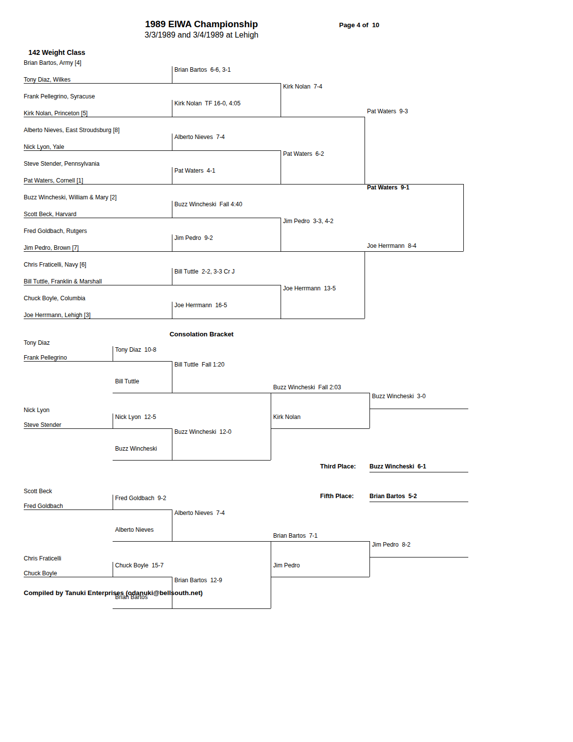Page 4 of 10
1989 EIWA Championship
3/3/1989 and 3/4/1989 at Lehigh
142 Weight Class
Brian Bartos, Army [4]
Tony Diaz, Wilkes
Frank Pellegrino, Syracuse
Kirk Nolan, Princeton [5]
Alberto Nieves, East Stroudsburg [8]
Nick Lyon, Yale
Steve Stender, Pennsylvania
Pat Waters, Cornell [1]
Buzz Wincheski, William & Mary [2]
Scott Beck, Harvard
Fred Goldbach, Rutgers
Jim Pedro, Brown [7]
Chris Fraticelli, Navy [6]
Bill Tuttle, Franklin & Marshall
Chuck Boyle, Columbia
Joe Herrmann, Lehigh [3]
Brian Bartos 6-6, 3-1
Kirk Nolan TF 16-0, 4:05
Alberto Nieves 7-4
Pat Waters 4-1
Buzz Wincheski Fall 4:40
Jim Pedro 9-2
Bill Tuttle 2-2, 3-3 Cr J
Joe Herrmann 16-5
Kirk Nolan 7-4
Pat Waters 6-2
Jim Pedro 3-3, 4-2
Joe Herrmann 13-5
Pat Waters 9-3
Joe Herrmann 8-4
Pat Waters 9-1
Consolation Bracket
Tony Diaz
Frank Pellegrino
Tony Diaz 10-8
Bill Tuttle
Bill Tuttle Fall 1:20
Nick Lyon
Steve Stender
Nick Lyon 12-5
Buzz Wincheski
Buzz Wincheski 12-0
Buzz Wincheski Fall 2:03
Kirk Nolan
Buzz Wincheski 3-0
Third Place:
Buzz Wincheski 6-1
Fifth Place:
Brian Bartos 5-2
Scott Beck
Fred Goldbach
Fred Goldbach 9-2
Alberto Nieves
Alberto Nieves 7-4
Chris Fraticelli
Chuck Boyle
Chuck Boyle 15-7
Brian Bartos
Brian Bartos 12-9
Brian Bartos 7-1
Jim Pedro
Jim Pedro 8-2
Compiled by Tanuki Enterprises (odanuki@bellsouth.net)